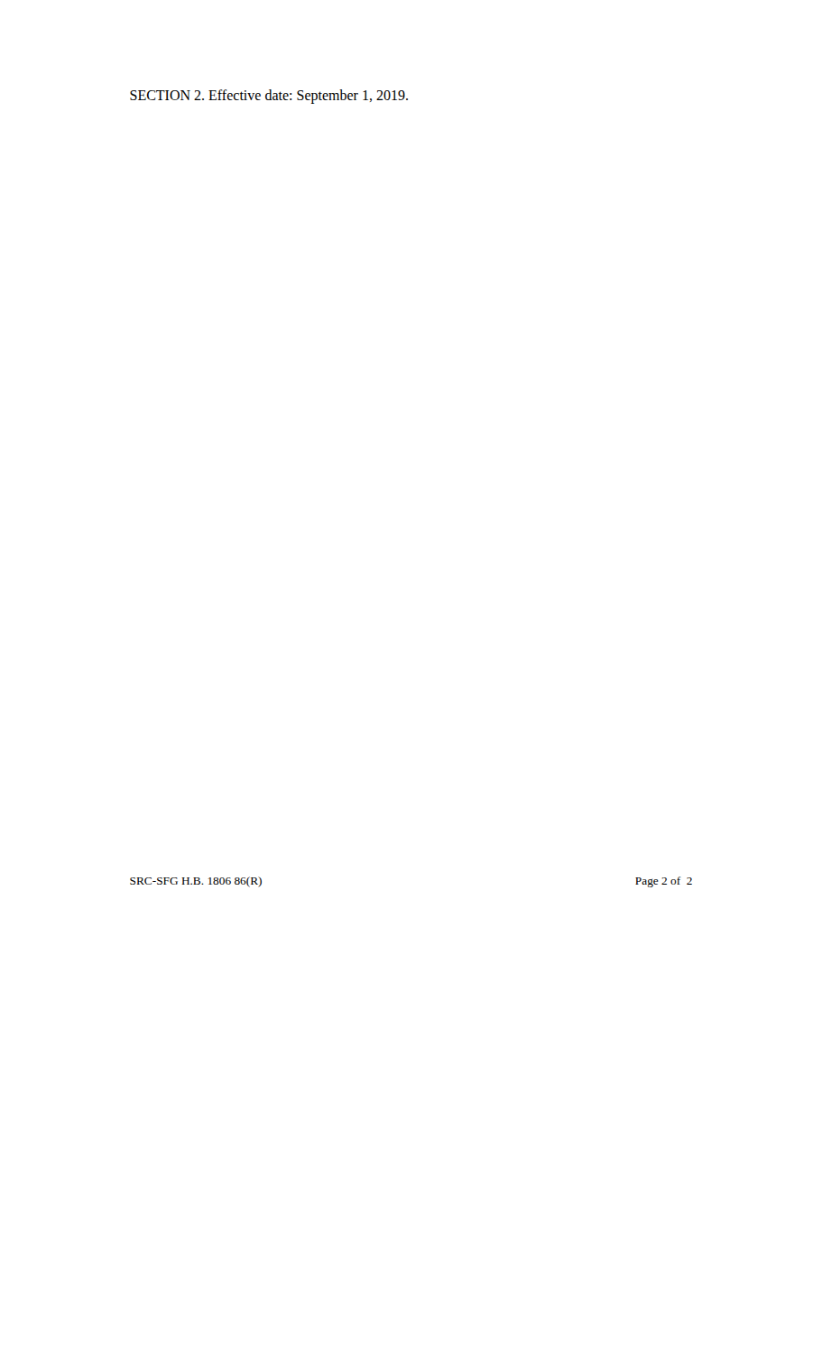SECTION 2. Effective date: September 1, 2019.
SRC-SFG H.B. 1806 86(R) Page 2 of 2